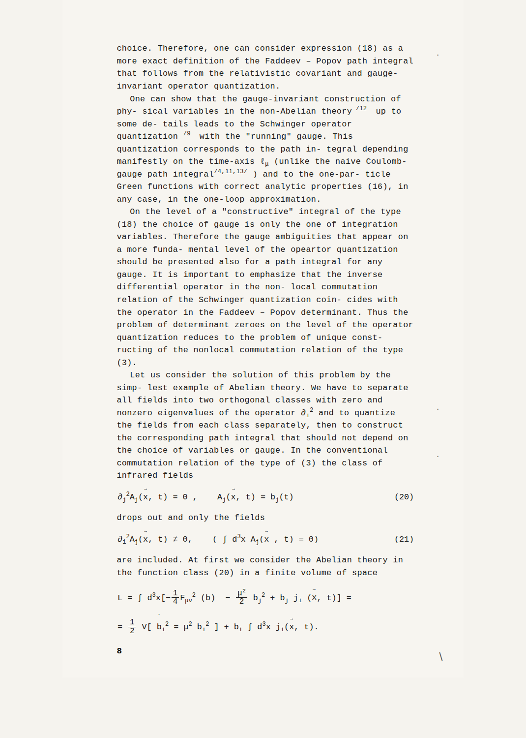. . .
choice. Therefore, one can consider expression (18) as a more exact definition of the Faddeev – Popov path integral that follows from the relativistic covariant and gauge-invariant operator quantization.
One can show that the gauge-invariant construction of phy- sical variables in the non-Abelian theory /12 up to some de- tails leads to the Schwinger operator quantization /9 with the "running" gauge. This quantization corresponds to the path in- tegral depending manifestly on the time-axis ℓμ (unlike the naive Coulomb-gauge path integral/4,11,13/ ) and to the one-par- ticle Green functions with correct analytic properties (16), in any case, in the one-loop approximation.
On the level of a "constructive" integral of the type (18) the choice of gauge is only the one of integration variables. Therefore the gauge ambiguities that appear on a more funda- mental level of the opeartor quantization should be presented also for a path integral for any gauge. It is important to emphasize that the inverse differential operator in the non- local commutation relation of the Schwinger quantization coin- cides with the operator in the Faddeev – Popov determinant. Thus the problem of determinant zeroes on the level of the operator quantization reduces to the problem of unique const- ructing of the nonlocal commutation relation of the type (3).
Let us consider the solution of this problem by the simp- lest example of Abelian theory. We have to separate all fields into two orthogonal classes with zero and nonzero eigenvalues of the operator ∂i2 and to quantize the fields from each class separately, then to construct the corresponding path integral that should not depend on the choice of variables or gauge. In the conventional commutation relation of the type of (3) the class of infrared fields
∂j2Aj(x, t) = 0 , Aj(x, t) = bj(t) (20)
drops out and only the fields
∂i2Aj(x, t) ≠ 0, ( ∫ d3x Aj(x , t) = 0) (21)
are included. At first we consider the Abelian theory in the function class (20) in a finite volume of space
L = ∫ d3x[−14 Fμν2 (b) − μ22 bj2 + bj ji (x, t)] =
= 12 V[ bi2 = μ2 bi2 ] + bi ∫ d3x ji(x, t).
8
\